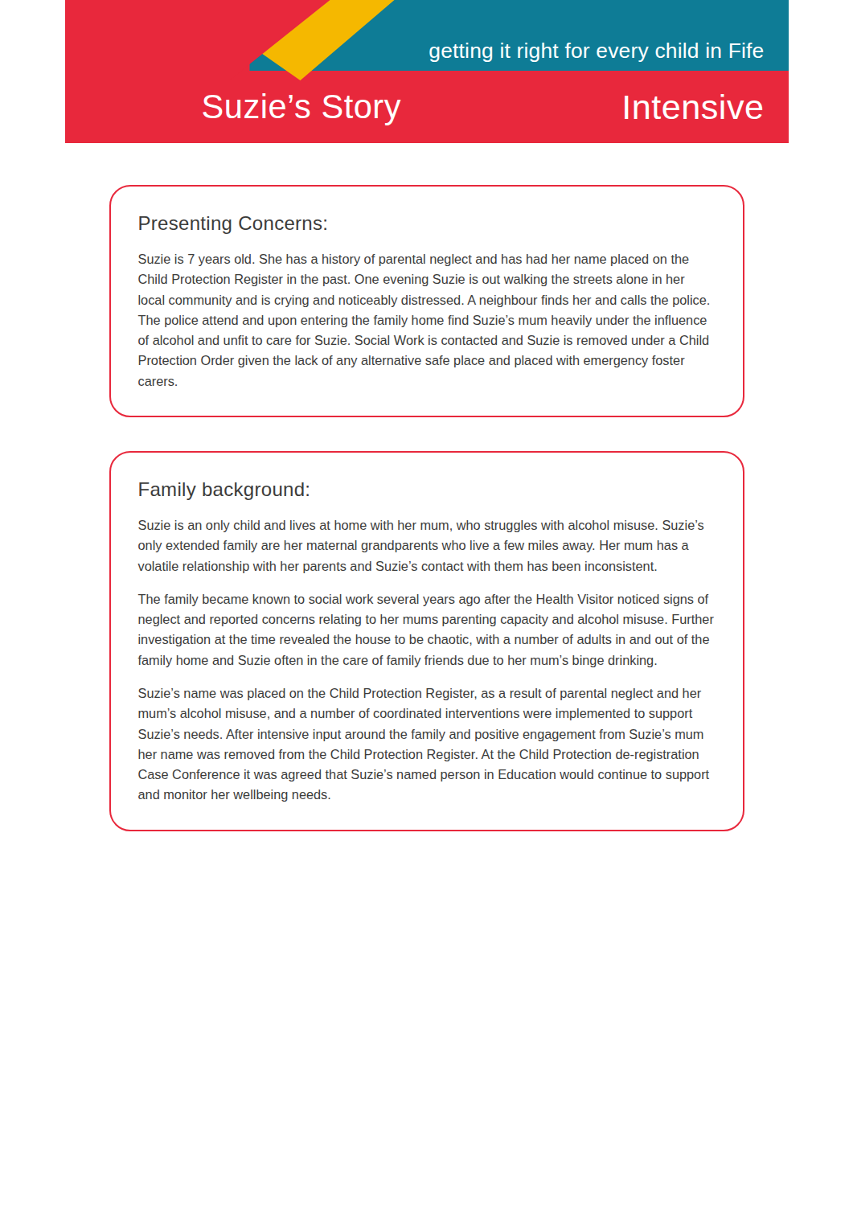getting it right for every child in Fife
Suzie’s Story
Intensive
Presenting Concerns:
Suzie is 7 years old. She has a history of parental neglect and has had her name placed on the Child Protection Register in the past. One evening Suzie is out walking the streets alone in her local community and is crying and noticeably distressed. A neighbour finds her and calls the police. The police attend and upon entering the family home find Suzie’s mum heavily under the influence of alcohol and unfit to care for Suzie. Social Work is contacted and Suzie is removed under a Child Protection Order given the lack of any alternative safe place and placed with emergency foster carers.
Family background:
Suzie is an only child and lives at home with her mum, who struggles with alcohol misuse. Suzie’s only extended family are her maternal grandparents who live a few miles away. Her mum has a volatile relationship with her parents and Suzie’s contact with them has been inconsistent.
The family became known to social work several years ago after the Health Visitor noticed signs of neglect and reported concerns relating to her mums parenting capacity and alcohol misuse. Further investigation at the time revealed the house to be chaotic, with a number of adults in and out of the family home and Suzie often in the care of family friends due to her mum’s binge drinking.
Suzie’s name was placed on the Child Protection Register, as a result of parental neglect and her mum’s alcohol misuse, and a number of coordinated interventions were implemented to support Suzie’s needs. After intensive input around the family and positive engagement from Suzie’s mum her name was removed from the Child Protection Register. At the Child Protection de-registration Case Conference it was agreed that Suzie’s named person in Education would continue to support and monitor her wellbeing needs.